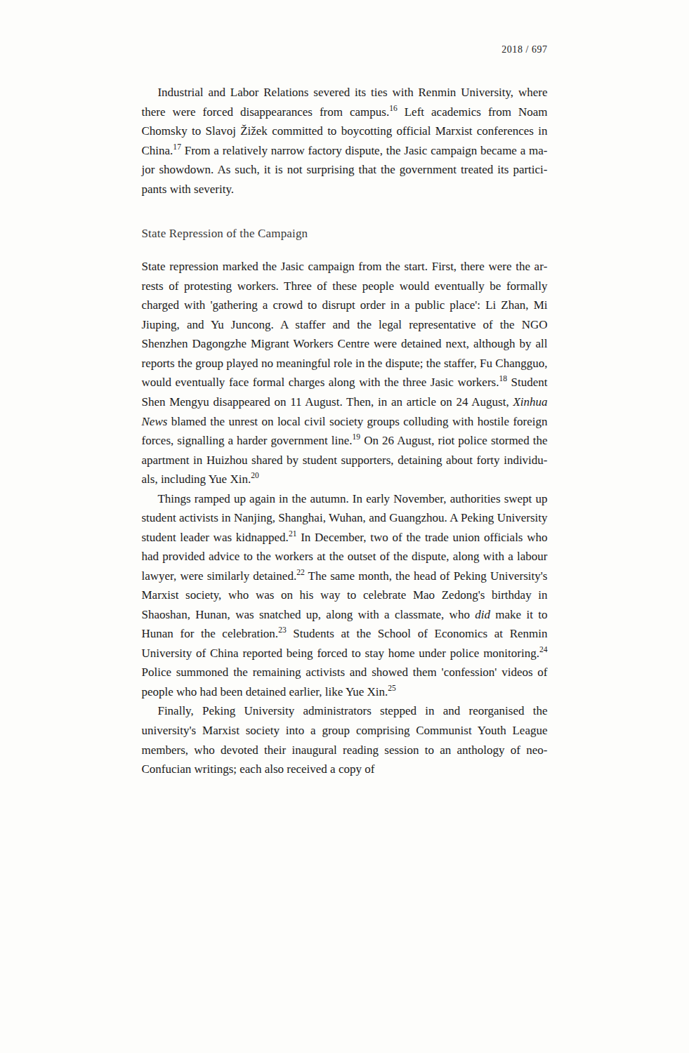2018 / 697
Industrial and Labor Relations severed its ties with Renmin University, where there were forced disappearances from campus.16 Left academics from Noam Chomsky to Slavoj Žižek committed to boycotting official Marxist conferences in China.17 From a relatively narrow factory dispute, the Jasic campaign became a major showdown. As such, it is not surprising that the government treated its participants with severity.
State Repression of the Campaign
State repression marked the Jasic campaign from the start. First, there were the arrests of protesting workers. Three of these people would eventually be formally charged with 'gathering a crowd to disrupt order in a public place': Li Zhan, Mi Jiuping, and Yu Juncong. A staffer and the legal representative of the NGO Shenzhen Dagongzhe Migrant Workers Centre were detained next, although by all reports the group played no meaningful role in the dispute; the staffer, Fu Changguo, would eventually face formal charges along with the three Jasic workers.18 Student Shen Mengyu disappeared on 11 August. Then, in an article on 24 August, Xinhua News blamed the unrest on local civil society groups colluding with hostile foreign forces, signalling a harder government line.19 On 26 August, riot police stormed the apartment in Huizhou shared by student supporters, detaining about forty individuals, including Yue Xin.20
Things ramped up again in the autumn. In early November, authorities swept up student activists in Nanjing, Shanghai, Wuhan, and Guangzhou. A Peking University student leader was kidnapped.21 In December, two of the trade union officials who had provided advice to the workers at the outset of the dispute, along with a labour lawyer, were similarly detained.22 The same month, the head of Peking University's Marxist society, who was on his way to celebrate Mao Zedong's birthday in Shaoshan, Hunan, was snatched up, along with a classmate, who did make it to Hunan for the celebration.23 Students at the School of Economics at Renmin University of China reported being forced to stay home under police monitoring.24 Police summoned the remaining activists and showed them 'confession' videos of people who had been detained earlier, like Yue Xin.25
Finally, Peking University administrators stepped in and reorganised the university's Marxist society into a group comprising Communist Youth League members, who devoted their inaugural reading session to an anthology of neo-Confucian writings; each also received a copy of